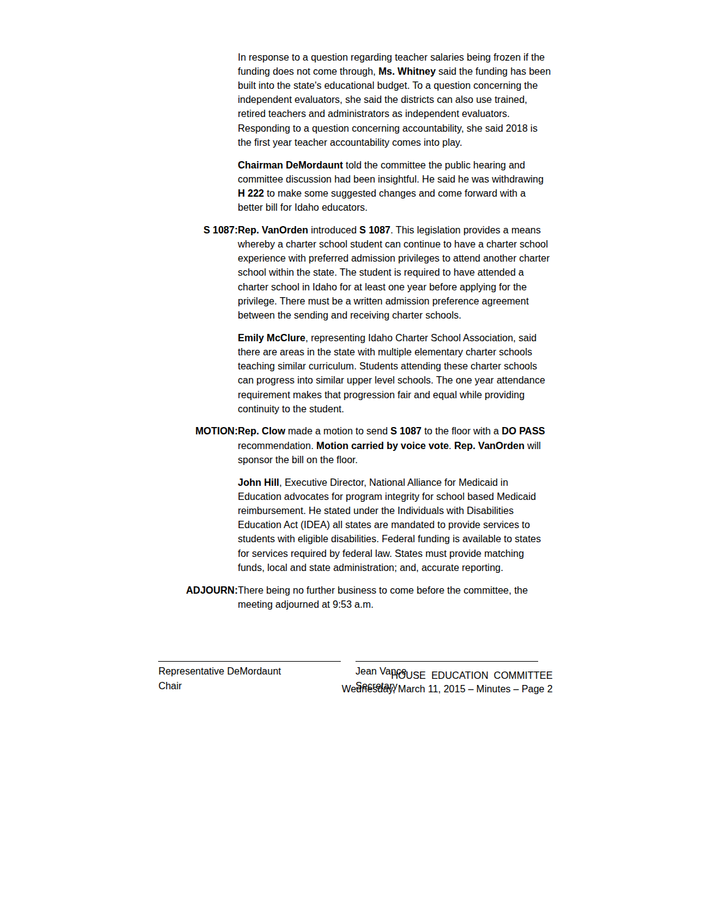| | In response to a question regarding teacher salaries being frozen if the funding does not come through, Ms. Whitney said the funding has been built into the state's educational budget. To a question concerning the independent evaluators, she said the districts can also use trained, retired teachers and administrators as independent evaluators. Responding to a question concerning accountability, she said 2018 is the first year teacher accountability comes into play. Chairman DeMordaunt told the committee the public hearing and committee discussion had been insightful. He said he was withdrawing H 222 to make some suggested changes and come forward with a better bill for Idaho educators. |
| S 1087: | Rep. VanOrden introduced S 1087 . This legislation provides a means whereby a charter school student can continue to have a charter school experience with preferred admission privileges to attend another charter school within the state. The student is required to have attended a charter school in Idaho for at least one year before applying for the privilege. There must be a written admission preference agreement between the sending and receiving charter schools. Emily McClure , representing Idaho Charter School Association, said there are areas in the state with multiple elementary charter schools teaching similar curriculum. Students attending these charter schools can progress into similar upper level schools. The one year attendance requirement makes that progression fair and equal while providing continuity to the student. |
| MOTION: | Rep. Clow made a motion to send S 1087 to the floor with a DO PASS recommendation. Motion carried by voice vote . Rep. VanOrden will sponsor the bill on the floor. John Hill , Executive Director, National Alliance for Medicaid in Education advocates for program integrity for school based Medicaid reimbursement. He stated under the Individuals with Disabilities Education Act (IDEA) all states are mandated to provide services to students with eligible disabilities. Federal funding is available to states for services required by federal law. States must provide matching funds, local and state administration; and, accurate reporting. |
| ADJOURN: | There being no further business to come before the committee, the meeting adjourned at 9:53 a.m. |
| Representative DeMordaunt Chair | Jean Vance Secretary |
HOUSE EDUCATION COMMITTEE
Wednesday, March 11, 2015 – Minutes – Page 2